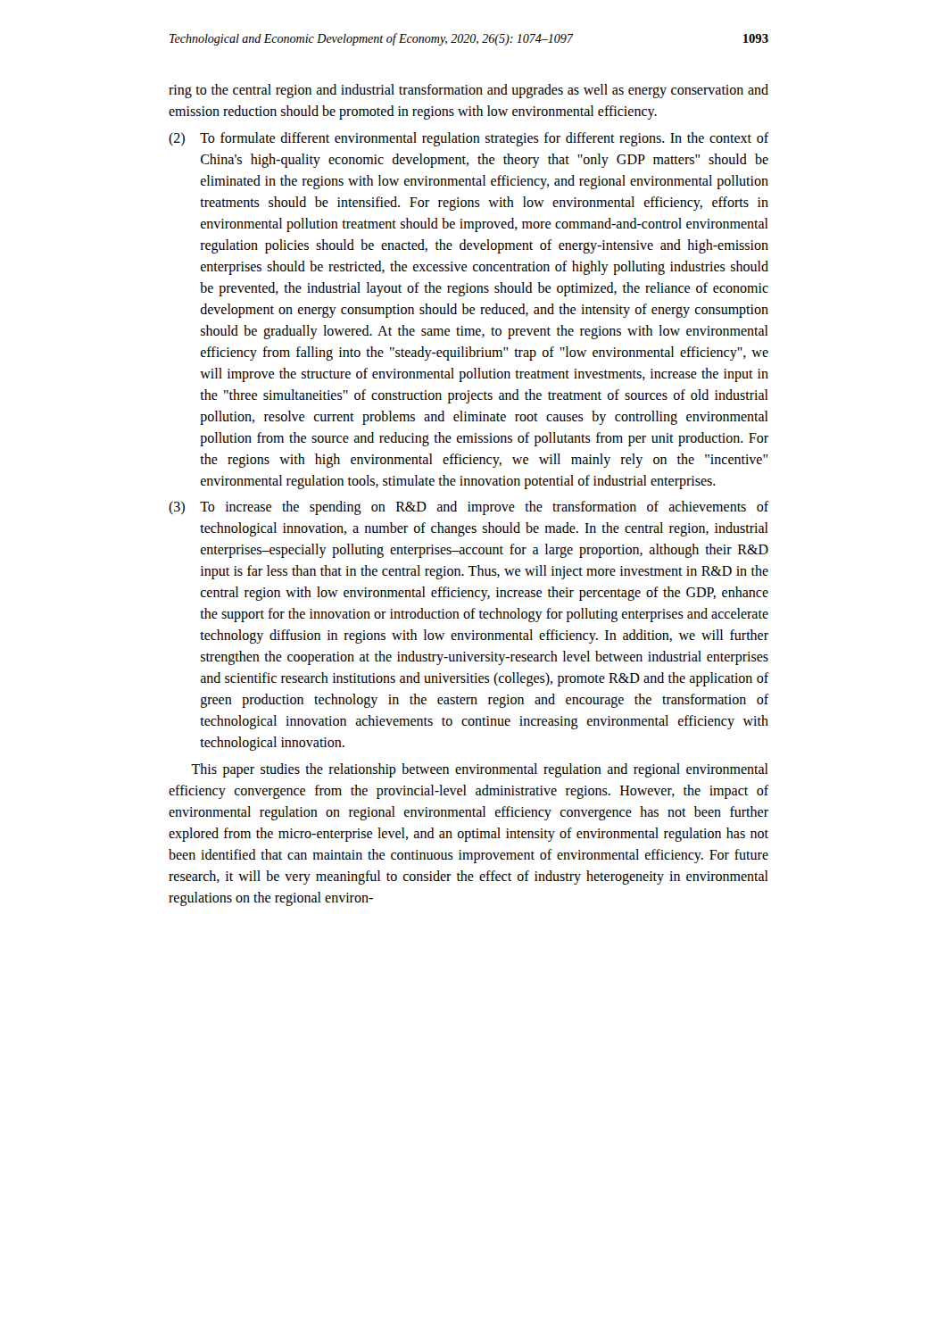Technological and Economic Development of Economy, 2020, 26(5): 1074–1097 1093
ring to the central region and industrial transformation and upgrades as well as energy conservation and emission reduction should be promoted in regions with low environmental efficiency.
(2) To formulate different environmental regulation strategies for different regions. In the context of China's high-quality economic development, the theory that "only GDP matters" should be eliminated in the regions with low environmental efficiency, and regional environmental pollution treatments should be intensified. For regions with low environmental efficiency, efforts in environmental pollution treatment should be improved, more command-and-control environmental regulation policies should be enacted, the development of energy-intensive and high-emission enterprises should be restricted, the excessive concentration of highly polluting industries should be prevented, the industrial layout of the regions should be optimized, the reliance of economic development on energy consumption should be reduced, and the intensity of energy consumption should be gradually lowered. At the same time, to prevent the regions with low environmental efficiency from falling into the "steady-equilibrium" trap of "low environmental efficiency", we will improve the structure of environmental pollution treatment investments, increase the input in the "three simultaneities" of construction projects and the treatment of sources of old industrial pollution, resolve current problems and eliminate root causes by controlling environmental pollution from the source and reducing the emissions of pollutants from per unit production. For the regions with high environmental efficiency, we will mainly rely on the "incentive" environmental regulation tools, stimulate the innovation potential of industrial enterprises.
(3) To increase the spending on R&D and improve the transformation of achievements of technological innovation, a number of changes should be made. In the central region, industrial enterprises–especially polluting enterprises–account for a large proportion, although their R&D input is far less than that in the central region. Thus, we will inject more investment in R&D in the central region with low environmental efficiency, increase their percentage of the GDP, enhance the support for the innovation or introduction of technology for polluting enterprises and accelerate technology diffusion in regions with low environmental efficiency. In addition, we will further strengthen the cooperation at the industry-university-research level between industrial enterprises and scientific research institutions and universities (colleges), promote R&D and the application of green production technology in the eastern region and encourage the transformation of technological innovation achievements to continue increasing environmental efficiency with technological innovation.
This paper studies the relationship between environmental regulation and regional environmental efficiency convergence from the provincial-level administrative regions. However, the impact of environmental regulation on regional environmental efficiency convergence has not been further explored from the micro-enterprise level, and an optimal intensity of environmental regulation has not been identified that can maintain the continuous improvement of environmental efficiency. For future research, it will be very meaningful to consider the effect of industry heterogeneity in environmental regulations on the regional environ-